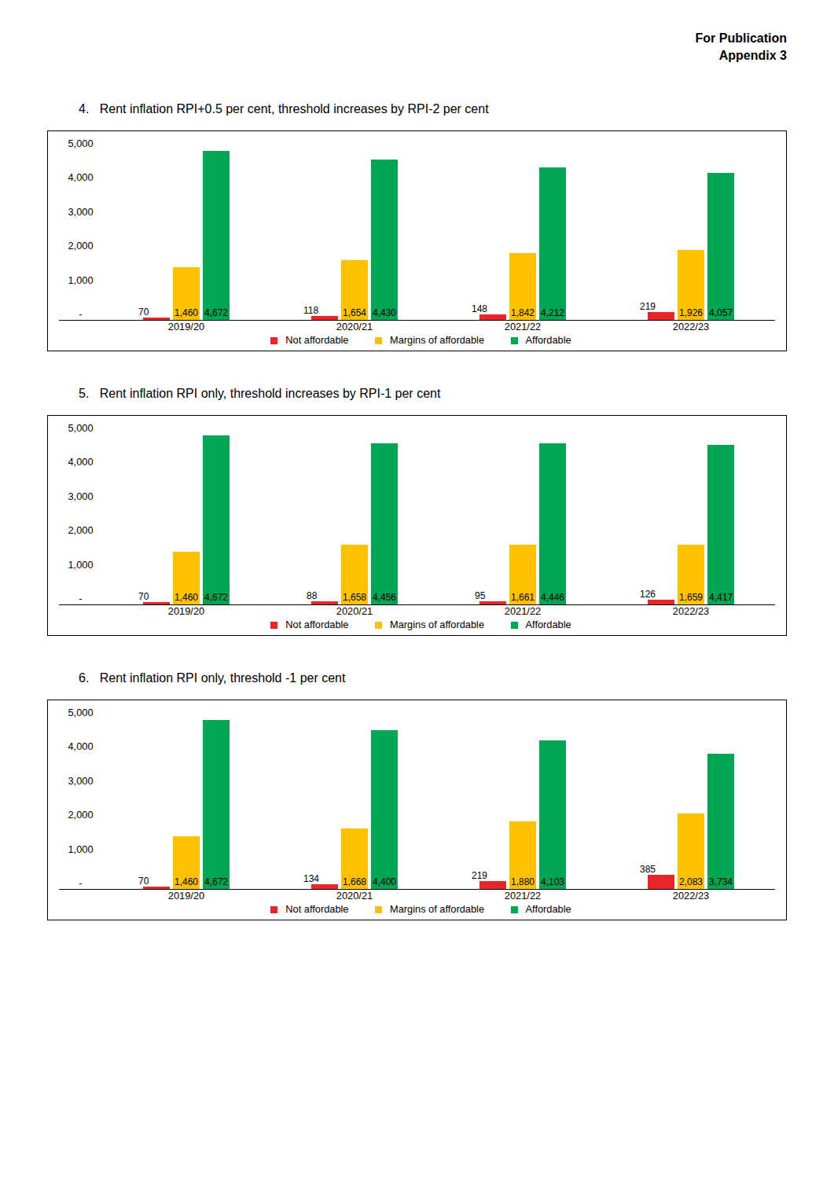For Publication
Appendix 3
4. Rent inflation RPI+0.5 per cent, threshold increases by RPI-2 per cent
| 5,000 4,000 3,000 2,000 1,000 - | 70 1,460 4,672 | 118 1,654 4,430 | 148 1,842 4,212 | 219 1,926 4,057 |
| | 2019/20 | 2020/21 | 2021/22 | 2022/23 |
Not affordable Margins of affordable Affordable
5. Rent inflation RPI only, threshold increases by RPI-1 per cent
| 5,000 4,000 3,000 2,000 1,000 - | 70 1,460 4,672 | 88 1,658 4,456 | 95 1,661 4,446 | 126 1,659 4,417 |
| | 2019/20 | 2020/21 | 2021/22 | 2022/23 |
Not affordable Margins of affordable Affordable
6. Rent inflation RPI only, threshold -1 per cent
| 5,000 4,000 3,000 2,000 1,000 - | 70 1,460 4,672 | 134 1,668 4,400 | 219 1,880 4,103 | 385 2,083 3,734 |
| | 2019/20 | 2020/21 | 2021/22 | 2022/23 |
Not affordable Margins of affordable Affordable